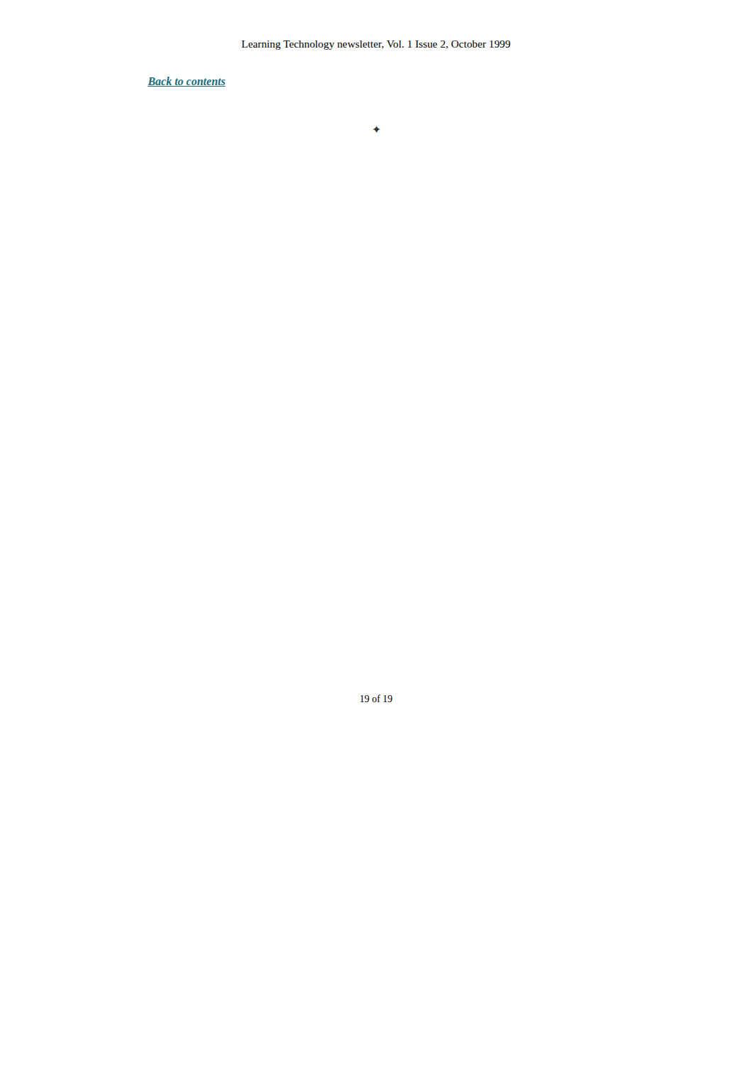Learning Technology newsletter, Vol. 1 Issue 2, October 1999
Back to contents
✦
19 of 19